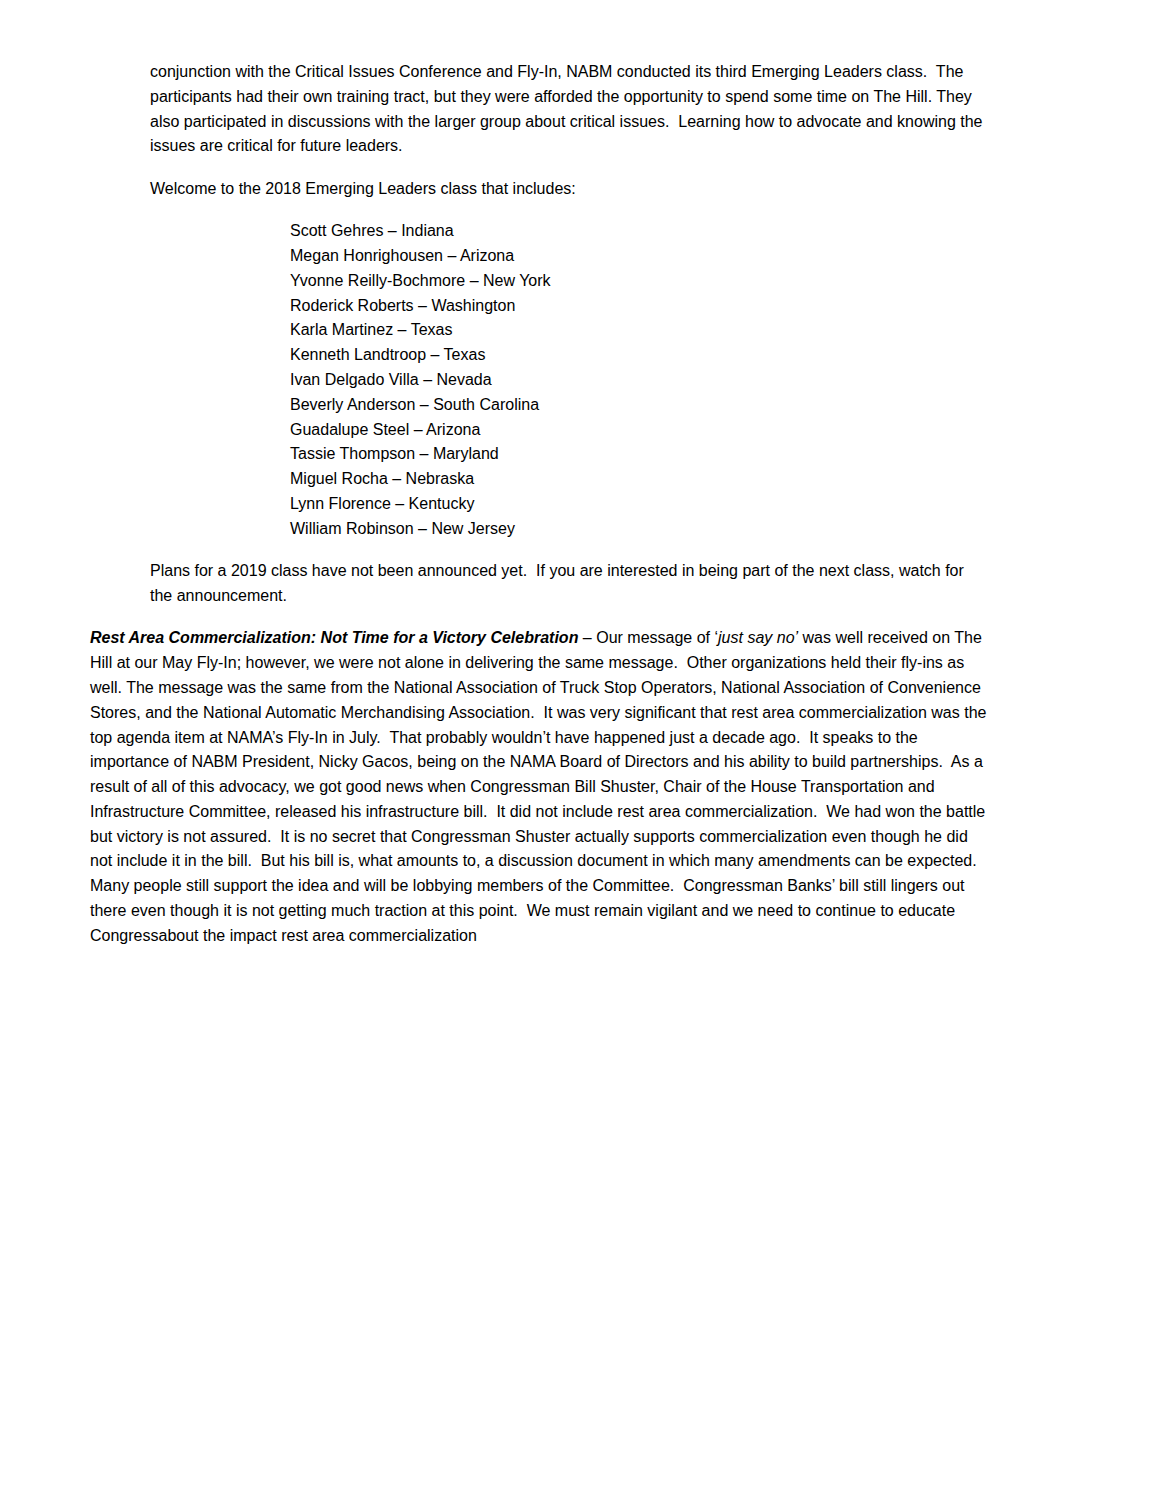conjunction with the Critical Issues Conference and Fly-In, NABM conducted its third Emerging Leaders class. The participants had their own training tract, but they were afforded the opportunity to spend some time on The Hill. They also participated in discussions with the larger group about critical issues. Learning how to advocate and knowing the issues are critical for future leaders.
Welcome to the 2018 Emerging Leaders class that includes:
Scott Gehres – Indiana
Megan Honrighousen – Arizona
Yvonne Reilly-Bochmore – New York
Roderick Roberts – Washington
Karla Martinez – Texas
Kenneth Landtroop – Texas
Ivan Delgado Villa – Nevada
Beverly Anderson – South Carolina
Guadalupe Steel – Arizona
Tassie Thompson – Maryland
Miguel Rocha – Nebraska
Lynn Florence – Kentucky
William Robinson – New Jersey
Plans for a 2019 class have not been announced yet. If you are interested in being part of the next class, watch for the announcement.
Rest Area Commercialization: Not Time for a Victory Celebration – Our message of ‘just say no’ was well received on The Hill at our May Fly-In; however, we were not alone in delivering the same message. Other organizations held their fly-ins as well. The message was the same from the National Association of Truck Stop Operators, National Association of Convenience Stores, and the National Automatic Merchandising Association. It was very significant that rest area commercialization was the top agenda item at NAMA’s Fly-In in July. That probably wouldn’t have happened just a decade ago. It speaks to the importance of NABM President, Nicky Gacos, being on the NAMA Board of Directors and his ability to build partnerships. As a result of all of this advocacy, we got good news when Congressman Bill Shuster, Chair of the House Transportation and Infrastructure Committee, released his infrastructure bill. It did not include rest area commercialization. We had won the battle but victory is not assured. It is no secret that Congressman Shuster actually supports commercialization even though he did not include it in the bill. But his bill is, what amounts to, a discussion document in which many amendments can be expected. Many people still support the idea and will be lobbying members of the Committee. Congressman Banks’ bill still lingers out there even though it is not getting much traction at this point. We must remain vigilant and we need to continue to educate Congressabout the impact rest area commercialization